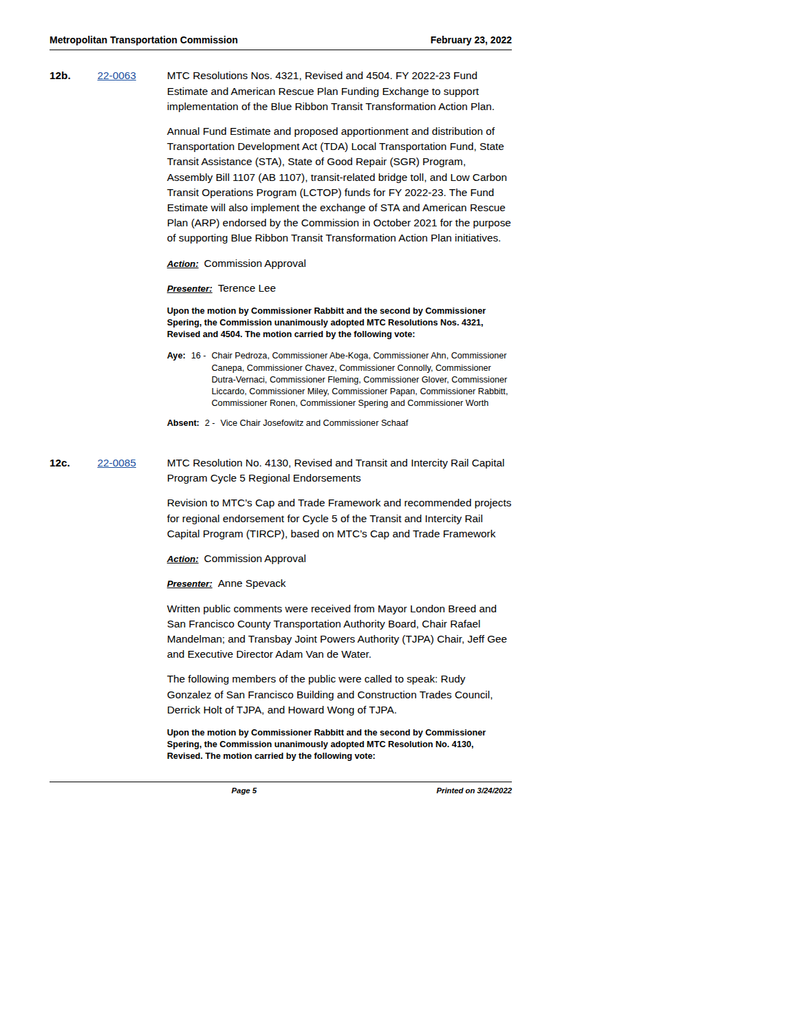Metropolitan Transportation Commission
February 23, 2022
12b.
22-0063
MTC Resolutions Nos. 4321, Revised and 4504. FY 2022-23 Fund Estimate and American Rescue Plan Funding Exchange to support implementation of the Blue Ribbon Transit Transformation Action Plan.
Annual Fund Estimate and proposed apportionment and distribution of Transportation Development Act (TDA) Local Transportation Fund, State Transit Assistance (STA), State of Good Repair (SGR) Program, Assembly Bill 1107 (AB 1107), transit-related bridge toll, and Low Carbon Transit Operations Program (LCTOP) funds for FY 2022-23. The Fund Estimate will also implement the exchange of STA and American Rescue Plan (ARP) endorsed by the Commission in October 2021 for the purpose of supporting Blue Ribbon Transit Transformation Action Plan initiatives.
Action:
Commission Approval
Presenter:
Terence Lee
Upon the motion by Commissioner Rabbitt and the second by Commissioner Spering, the Commission unanimously adopted MTC Resolutions Nos. 4321, Revised and 4504. The motion carried by the following vote:
Aye:
16 -
Chair Pedroza, Commissioner Abe-Koga, Commissioner Ahn, Commissioner Canepa, Commissioner Chavez, Commissioner Connolly, Commissioner Dutra-Vernaci, Commissioner Fleming, Commissioner Glover, Commissioner Liccardo, Commissioner Miley, Commissioner Papan, Commissioner Rabbitt, Commissioner Ronen, Commissioner Spering and Commissioner Worth
Absent:
2 -
Vice Chair Josefowitz and Commissioner Schaaf
12c.
22-0085
MTC Resolution No. 4130, Revised and Transit and Intercity Rail Capital Program Cycle 5 Regional Endorsements
Revision to MTC’s Cap and Trade Framework and recommended projects for regional endorsement for Cycle 5 of the Transit and Intercity Rail Capital Program (TIRCP), based on MTC’s Cap and Trade Framework
Action:
Commission Approval
Presenter:
Anne Spevack
Written public comments were received from Mayor London Breed and San Francisco County Transportation Authority Board, Chair Rafael Mandelman; and Transbay Joint Powers Authority (TJPA) Chair, Jeff Gee and Executive Director Adam Van de Water.
The following members of the public were called to speak: Rudy Gonzalez of San Francisco Building and Construction Trades Council, Derrick Holt of TJPA, and Howard Wong of TJPA.
Upon the motion by Commissioner Rabbitt and the second by Commissioner Spering, the Commission unanimously adopted MTC Resolution No. 4130, Revised. The motion carried by the following vote:
Page 5
Printed on 3/24/2022